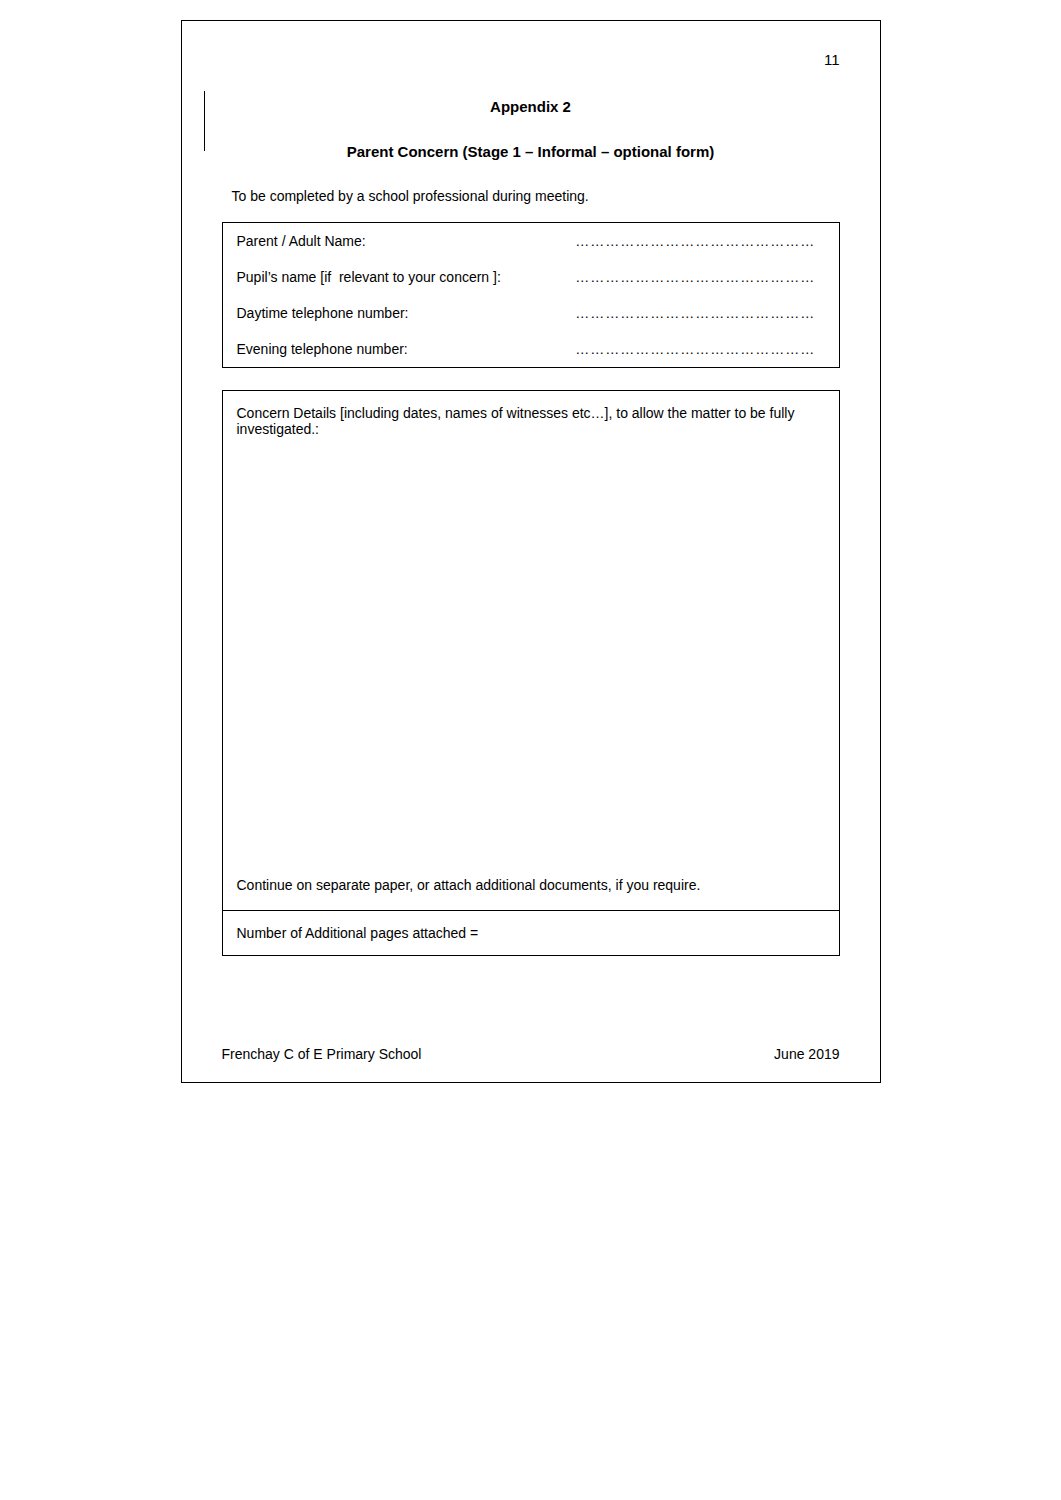11
Appendix 2
Parent Concern (Stage 1 – Informal – optional form)
To be completed by a school professional during meeting.
| Parent / Adult Name: | ………………………………………… |
| Pupil’s name [if relevant to your concern ]: | ………………………………………… |
| Daytime telephone number: | ………………………………………… |
| Evening telephone number: | ………………………………………… |
Concern Details [including dates, names of witnesses etc…], to allow the matter to be fully investigated.:
Continue on separate paper, or attach additional documents, if you require.
Number of Additional pages attached =
Frenchay C of E Primary School June 2019